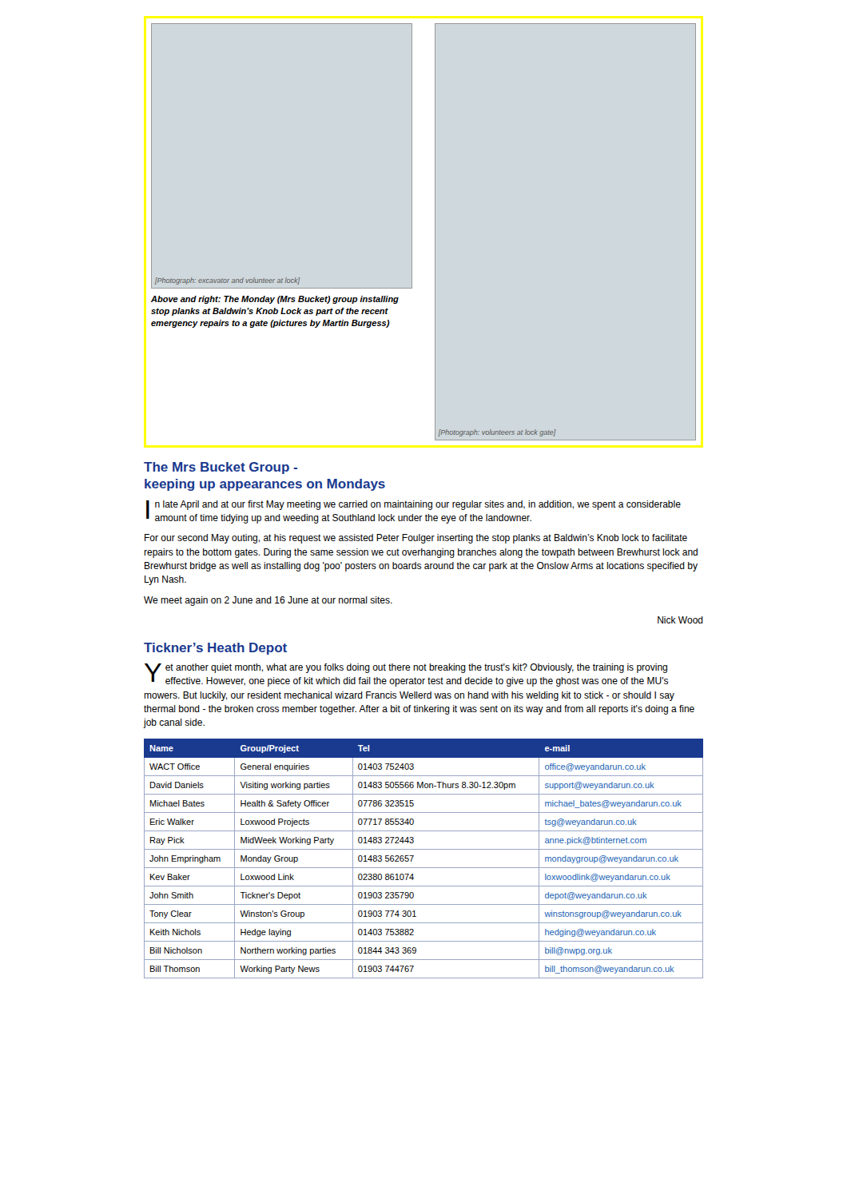[Photograph: excavator and volunteer at lock]
Above and right: The Monday (Mrs Bucket) group installing stop planks at Baldwin’s Knob Lock as part of the recent emergency repairs to a gate (pictures by Martin Burgess)
[Photograph: volunteers at lock gate]
The Mrs Bucket Group -
keeping up appearances on Mondays
In late April and at our first May meeting we carried on maintaining our regular sites and, in addition, we spent a considerable amount of time tidying up and weeding at Southland lock under the eye of the landowner.
For our second May outing, at his request we assisted Peter Foulger inserting the stop planks at Baldwin’s Knob lock to facilitate repairs to the bottom gates. During the same session we cut overhanging branches along the towpath between Brewhurst lock and Brewhurst bridge as well as installing dog 'poo' posters on boards around the car park at the Onslow Arms at locations specified by Lyn Nash.
We meet again on 2 June and 16 June at our normal sites.
Nick Wood
Tickner’s Heath Depot
Yet another quiet month, what are you folks doing out there not breaking the trust's kit? Obviously, the training is proving effective. However, one piece of kit which did fail the operator test and decide to give up the ghost was one of the MU's mowers. But luckily, our resident mechanical wizard Francis Wellerd was on hand with his welding kit to stick - or should I say thermal bond - the broken cross member together. After a bit of tinkering it was sent on its way and from all reports it's doing a fine job canal side.
| Name | Group/Project | Tel | e-mail |
| --- | --- | --- | --- |
| WACT Office | General enquiries | 01403 752403 | office@weyandarun.co.uk |
| David Daniels | Visiting working parties | 01483 505566 Mon-Thurs 8.30-12.30pm | support@weyandarun.co.uk |
| Michael Bates | Health & Safety Officer | 07786 323515 | michael_bates@weyandarun.co.uk |
| Eric Walker | Loxwood Projects | 07717 855340 | tsg@weyandarun.co.uk |
| Ray Pick | MidWeek Working Party | 01483 272443 | anne.pick@btinternet.com |
| John Empringham | Monday Group | 01483 562657 | mondaygroup@weyandarun.co.uk |
| Kev Baker | Loxwood Link | 02380 861074 | loxwoodlink@weyandarun.co.uk |
| John Smith | Tickner's Depot | 01903 235790 | depot@weyandarun.co.uk |
| Tony Clear | Winston's Group | 01903 774 301 | winstonsgroup@weyandarun.co.uk |
| Keith Nichols | Hedge laying | 01403 753882 | hedging@weyandarun.co.uk |
| Bill Nicholson | Northern working parties | 01844 343 369 | bill@nwpg.org.uk |
| Bill Thomson | Working Party News | 01903 744767 | bill_thomson@weyandarun.co.uk |